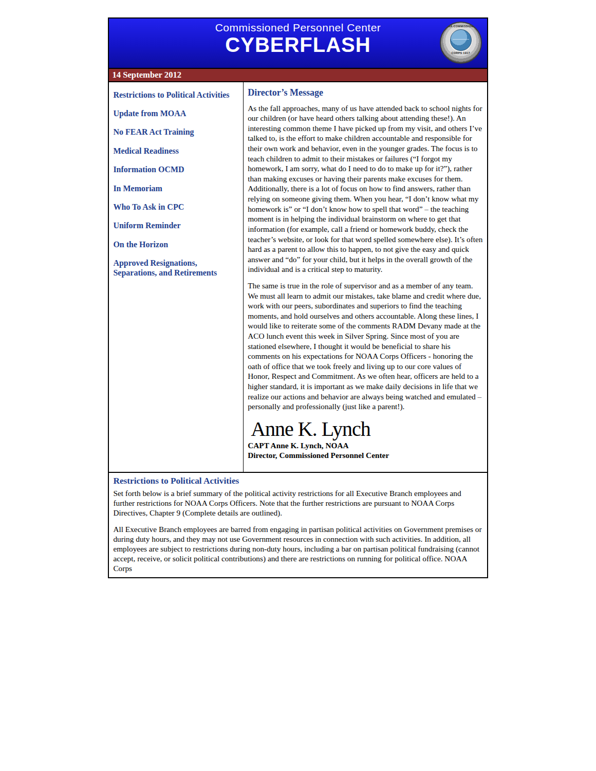Commissioned Personnel Center
CYBERFLASH
NOAA COMMISSIONED
CORPS 1917
14 September 2012
| Restrictions to Political Activities Update from MOAA No FEAR Act Training Medical Readiness Information OCMD In Memoriam Who To Ask in CPC Uniform Reminder On the Horizon Approved Resignations, Separations, and Retirements | Director’s Message As the fall approaches, many of us have attended back to school nights for our children (or have heard others talking about attending these!). An interesting common theme I have picked up from my visit, and others I’ve talked to, is the effort to make children accountable and responsible for their own work and behavior, even in the younger grades. The focus is to teach children to admit to their mistakes or failures (“I forgot my homework, I am sorry, what do I need to do to make up for it?”), rather than making excuses or having their parents make excuses for them. Additionally, there is a lot of focus on how to find answers, rather than relying on someone giving them. When you hear, “I don’t know what my homework is” or “I don’t know how to spell that word” – the teaching moment is in helping the individual brainstorm on where to get that information (for example, call a friend or homework buddy, check the teacher’s website, or look for that word spelled somewhere else). It’s often hard as a parent to allow this to happen, to not give the easy and quick answer and “do” for your child, but it helps in the overall growth of the individual and is a critical step to maturity. The same is true in the role of supervisor and as a member of any team. We must all learn to admit our mistakes, take blame and credit where due, work with our peers, subordinates and superiors to find the teaching moments, and hold ourselves and others accountable. Along these lines, I would like to reiterate some of the comments RADM Devany made at the ACO lunch event this week in Silver Spring. Since most of you are stationed elsewhere, I thought it would be beneficial to share his comments on his expectations for NOAA Corps Officers - honoring the oath of office that we took freely and living up to our core values of Honor, Respect and Commitment. As we often hear, officers are held to a higher standard, it is important as we make daily decisions in life that we realize our actions and behavior are always being watched and emulated – personally and professionally (just like a parent!). Anne K. Lynch CAPT Anne K. Lynch, NOAA Director, Commissioned Personnel Center |
Restrictions to Political Activities
Set forth below is a brief summary of the political activity restrictions for all Executive Branch employees and further restrictions for NOAA Corps Officers. Note that the further restrictions are pursuant to NOAA Corps Directives, Chapter 9 (Complete details are outlined).
All Executive Branch employees are barred from engaging in partisan political activities on Government premises or during duty hours, and they may not use Government resources in connection with such activities. In addition, all employees are subject to restrictions during non-duty hours, including a bar on partisan political fundraising (cannot accept, receive, or solicit political contributions) and there are restrictions on running for political office. NOAA Corps